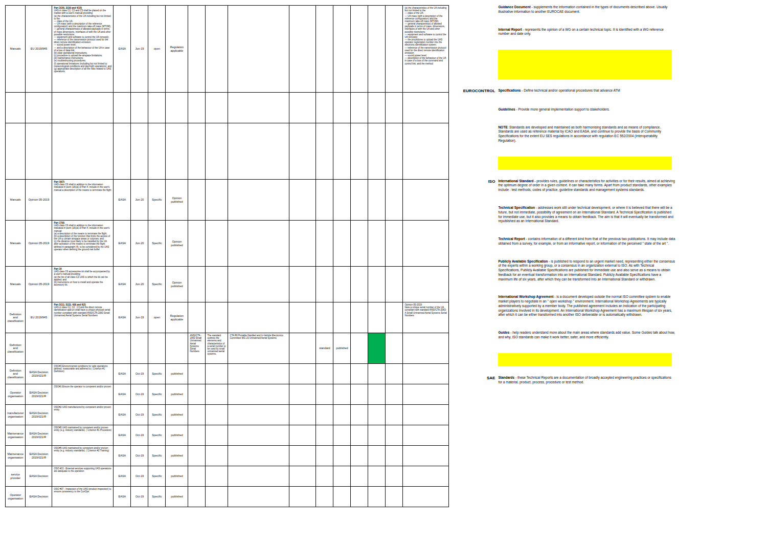| Manuals | EU 2019/945 | Part 2(16), 3(19) and 4(15) UAS in class C1, C2 and C3 shall be placed on the market with a user's manual providing: (a) the characteristics of the UA including but not limited to the: — class of the UA; — UA mass (with a description of the reference configuration) and the maximum take-off mass (MTOM); — general characteristics of allowed payloads in terms of mass dimensions, interfaces of with the UA and other possible restrictions; — equipment and software to control the UA remotely; — reference of the transmission protocol used for the direct remote identification emission; — sound power level; — and a description of the behaviour of the UA in case of a loss of data link; (b) clear operational instructions; (c) procedure to upload the airspace limitations; (d) maintenance instructions; (e) troubleshooting procedures; (f) operational limitations (including but not limited to meteorological conditions and day/night operations); and (g) appropriate description of all the risks related to UAS operations; | EASA | Jun-19 | open | Regulation applicable | | | | | | | | | | (a) the characteristics of the UA including but not limited to the: — class of the UA; — UA mass (with a description of the reference configuration) and the maximum take-off mass (MTOM); — general characteristics of allowed payloads in terms of mass, dimensions, interfaces of with the UA and other possible restrictions; — equipment and software to control the UA remotely; — the procedures to upload the UAS operator registration number into the electronic identification system; — reference of the transmission protocol used for the direct remote identification emission; — sound power level; — description of the behaviour of the UA in case of a loss of the command and control link, and the method |
| Manuals | Opinion 05-2019 | Part 16(7) UAS class C6 shall in addition to the information indicated in point (16)(a) of Part 4, include in the user's manual a description of the means to terminate the flight | EASA | Jun-20 | Specific | Opinion published | | | | | | | | | | |
| Manuals | Opinion 05-2019 | Part 17(9) UAS class C6 shall in addition to the information indicated in point (16)(a) of Part 4, include in the user's manual: (a) a description of the means to terminate the flight; (b) a description of the function that limits the access of the UA to certain airspace areas or volumes; and (c) the distance most likely to be travelled by the UA after activation of the means to terminate the flight defined in paragraph (4), to be considered by the UAS operator when defining the ground risk buffer | EASA | Jun-20 | Specific | Opinion published | | | | | | | | | | |
| Manuals | Opinion 05-2019 | Part 16 UAS class C6 accessories kit shall be accompanied by a user's manual providing: (a) the list of all class C3 UAS to which the kit can be applied; and (b) instructions on how to install and operate the accessory kit. | EASA | Jun-20 | Specific | Opinion published | | | | | | | | | | |
| Definition and classification | EU 2019/945 | Part 2(11), 3(13), 4(9) and 6(2) UAS in class C1, C2 , C3 and the direct remote identification add-on shall have a unique physical serial number compliant with standard ANSI/CTA-2063 Small Unmanned Aerial Systems Serial Numbers | EASA | Jun-19 | open | Regulation applicable | | | | | | | | | | Opinion 05-2019: have a unique serial number of the UA compliant with standard ANSI/CTA-2063-A Small Unmanned Aerial Systems Serial Numbers |
| Definition and classification | | | | | | | ANSI/CTA - 2063 Small Unmanned Aerial Systems Serial Numbers | The standard outlines the elements and characteristics of a serial number to be used by small unmanned aerial systems. | CTA R6 Portable Handled and In-Vehicle Electronics Committee WG 23 Unmanned Aerial Systems | | standard | published | | | | |
| Definition and classification | EASA Decision 2019/021/R | OSO#3 Environmental conditions for safe operations defined, measurable and adhered to ( Criterion #1 Definition) | EASA | Oct-19 | Specific | published | | | | | | | | | | |
| Operator organisation | EASA Decision 2019/021/R | OSO#1 Ensure the operator is competent and/or proven | EASA | Oct-19 | Specific | published | | | | | | | | | | |
| manufacturer organisation | EASA Decision 2019/021/R | OSO#2 UAS manufactured by competent and/or proven entity | EASA | Oct-19 | Specific | published | | | | | | | | | | |
| Maintenance organisation | EASA Decision 2019/021/R | OSO#5 UAS maintained by competent and/or proven entity (e.g. industry standards). ( Criterion #1 Procedure) | EASA | Oct-19 | Specific | published | | | | | | | | | | |
| Maintenance organisation | EASA Decision 2019/021/R | OSO#5 UAS maintained by competent and/or proven entity (e.g. industry standards). ( Criterion #2 Training) | EASA | Oct-19 | Specific | published | | | | | | | | | | |
| service provider | EASA Decision | OSO #13 - External services supporting UAS operations are adequate to the operation | EASA | Oct-19 | Specific | published | | | | | | | | | | |
| Operator organisation | EASA Decision | OSO #07 - Inspection of the UAS (product inspection) to ensure consistency to the ConOps | EASA | Oct-19 | Specific | published | | | | | | | | | | |
Guidance Document - supplements the information contained in the types of documents described above. Usually illustrative information to another EUROCAE document.
Internal Report - represents the opinion of a WG on a certain technical topic. It is identified with a WG reference number and date only.
EUROCONTROL
Specifications - Define technical and/or operational procedures that advance ATM
Guidelines - Provide more general implementation support to stakeholders.
NOTE: Standards are developed and maintained as both harmonising standards and as means of compliance. Standards are used as reference material by ICAO and EASA, and continue to provide the basis of Community Specifications for the extent EU SES regulations in accordance with regulation EC 552/2004 (Interoperability Regulation).
ISO
International Standard - provides rules, guidelines or characteristics for activities or for their results, aimed at achieving the optimum degree of order in a given context. It can take many forms. Apart from product standards, other examples include : test methods, codes of practice, guideline standards and management systems standards.
Technical Specification - addresses work still under technical development, or where it is believed that there will be a future, but not immediate, possibility of agreement on an International Standard. A Technical Specification is published for immediate use, but it also provides a means to obtain feedback. The aim is that it will eventually be transformed and republished as an International Standard.
Technical Report - contains information of a different kind from that of the previous two publications. It may include data obtained from a survey, for example, or from an informative report, or information of the perceived " state of the art ".
Publicly Available Specification - is published to respond to an urgent market need, representing either the consensus of the experts within a working group, or a consensus in an organization external to ISO. As with Technical Specifications, Publicly Available Specifications are published for immediate use and also serve as a means to obtain feedback for an eventual transformation into an International Standard. Publicly Available Specifications have a maximum life of six years, after which they can be transformed into an International Standard or withdrawn.
International Workshop Agreement - is a document developed outside the normal ISO committee system to enable market players to negotiate in an " open workshop " environment. International Workshop Agreements are typically administratively supported by a member body. The published agreement includes an indication of the participating organizations involved in its development. An International Workshop Agreement has a maximum lifespan of six years, after which it can be either transformed into another ISO deliverable or is automatically withdrawn.
Guides - help readers understand more about the main areas where standards add value. Some Guides talk about how, and why, ISO standards can make it work better, safer, and more efficiently.
SAE
Standards - these Technical Reports are a documentation of broadly accepted engineering practices or specifications for a material, product, process, procedure or test method.